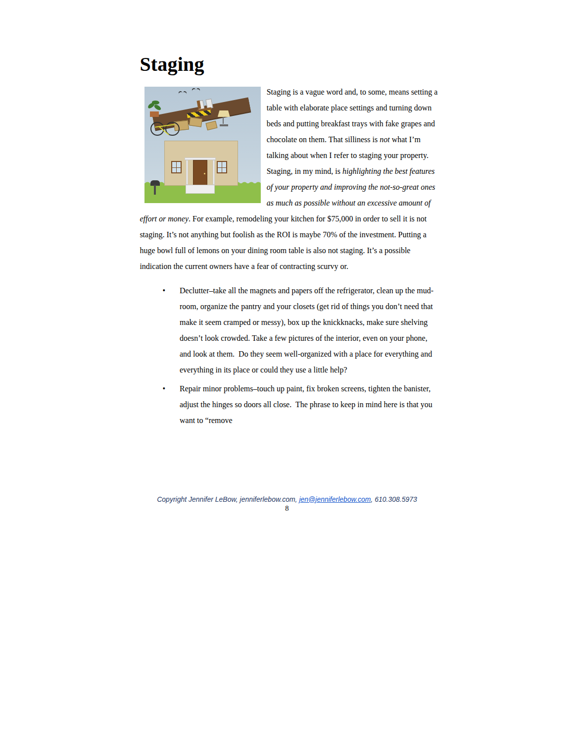Staging
Staging is a vague word and, to some, means setting a table with elaborate place settings and turning down beds and putting breakfast trays with fake grapes and chocolate on them. That silliness is not what I’m talking about when I refer to staging your property. Staging, in my mind, is highlighting the best features of your property and improving the not-so-great ones as much as possible without an excessive amount of effort or money. For example, remodeling your kitchen for $75,000 in order to sell it is not staging. It’s not anything but foolish as the ROI is maybe 70% of the investment. Putting a huge bowl full of lemons on your dining room table is also not staging. It’s a possible indication the current owners have a fear of contracting scurvy or.
Declutter–take all the magnets and papers off the refrigerator, clean up the mud-room, organize the pantry and your closets (get rid of things you don’t need that make it seem cramped or messy), box up the knickknacks, make sure shelving doesn’t look crowded. Take a few pictures of the interior, even on your phone, and look at them. Do they seem well-organized with a place for everything and everything in its place or could they use a little help?
Repair minor problems–touch up paint, fix broken screens, tighten the banister, adjust the hinges so doors all close. The phrase to keep in mind here is that you want to “remove
Copyright Jennifer LeBow, jenniferlebow.com, jen@jenniferlebow.com, 610.308.5973
8